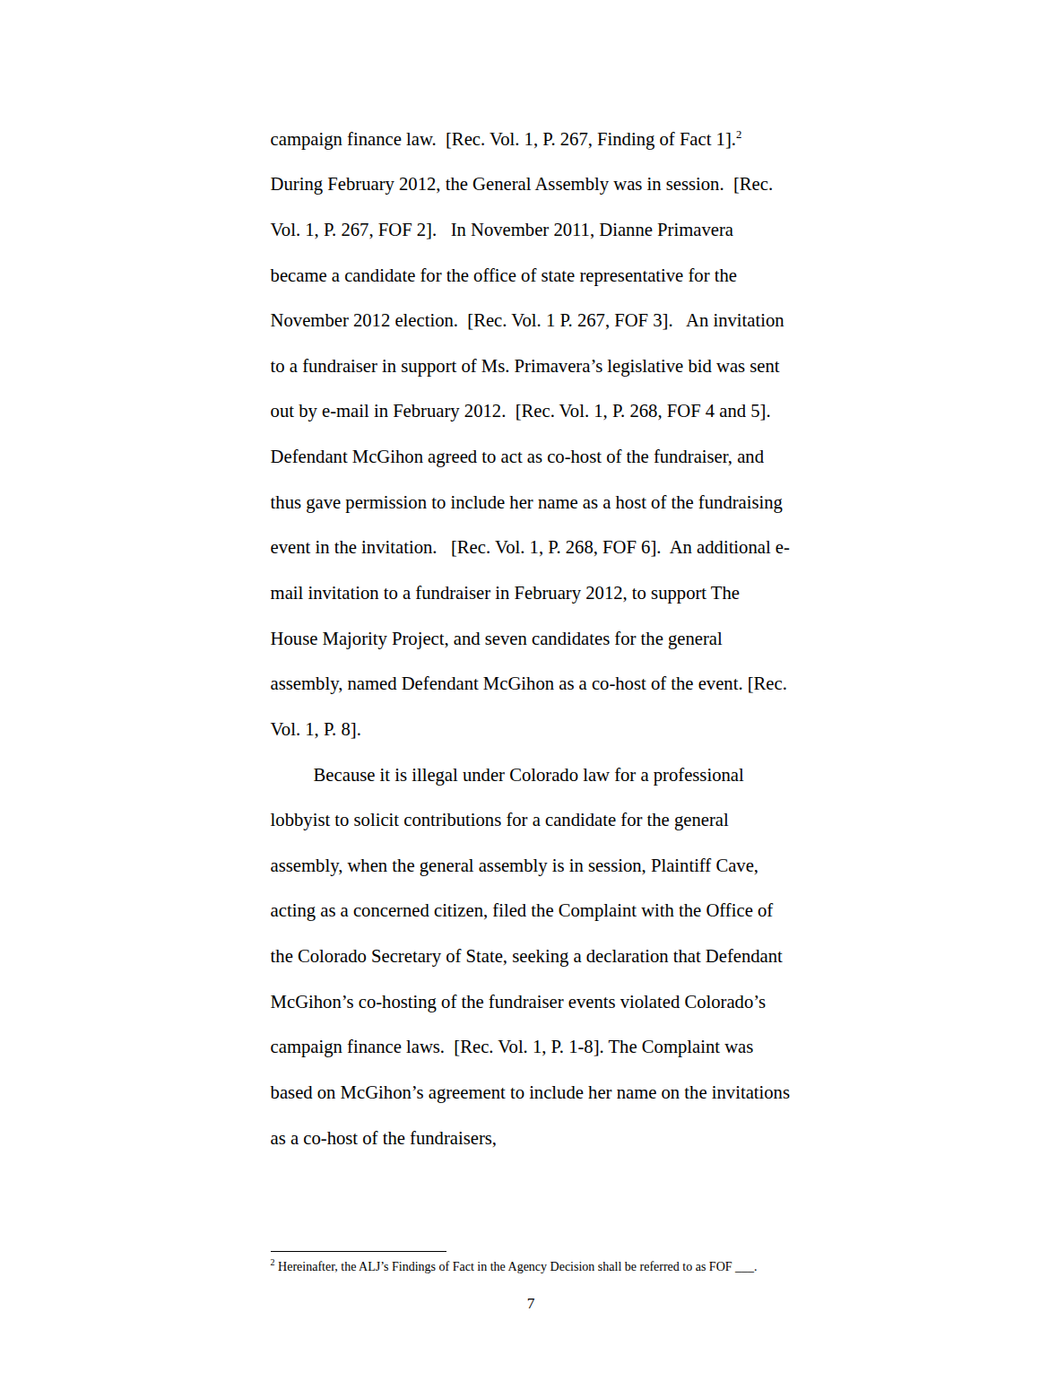campaign finance law. [Rec. Vol. 1, P. 267, Finding of Fact 1].2 During February 2012, the General Assembly was in session. [Rec. Vol. 1, P. 267, FOF 2]. In November 2011, Dianne Primavera became a candidate for the office of state representative for the November 2012 election. [Rec. Vol. 1 P. 267, FOF 3]. An invitation to a fundraiser in support of Ms. Primavera’s legislative bid was sent out by e-mail in February 2012. [Rec. Vol. 1, P. 268, FOF 4 and 5]. Defendant McGihon agreed to act as co-host of the fundraiser, and thus gave permission to include her name as a host of the fundraising event in the invitation. [Rec. Vol. 1, P. 268, FOF 6]. An additional e-mail invitation to a fundraiser in February 2012, to support The House Majority Project, and seven candidates for the general assembly, named Defendant McGihon as a co-host of the event. [Rec. Vol. 1, P. 8].
Because it is illegal under Colorado law for a professional lobbyist to solicit contributions for a candidate for the general assembly, when the general assembly is in session, Plaintiff Cave, acting as a concerned citizen, filed the Complaint with the Office of the Colorado Secretary of State, seeking a declaration that Defendant McGihon’s co-hosting of the fundraiser events violated Colorado’s campaign finance laws. [Rec. Vol. 1, P. 1-8]. The Complaint was based on McGihon’s agreement to include her name on the invitations as a co-host of the fundraisers,
2 Hereinafter, the ALJ’s Findings of Fact in the Agency Decision shall be referred to as FOF ___.
7